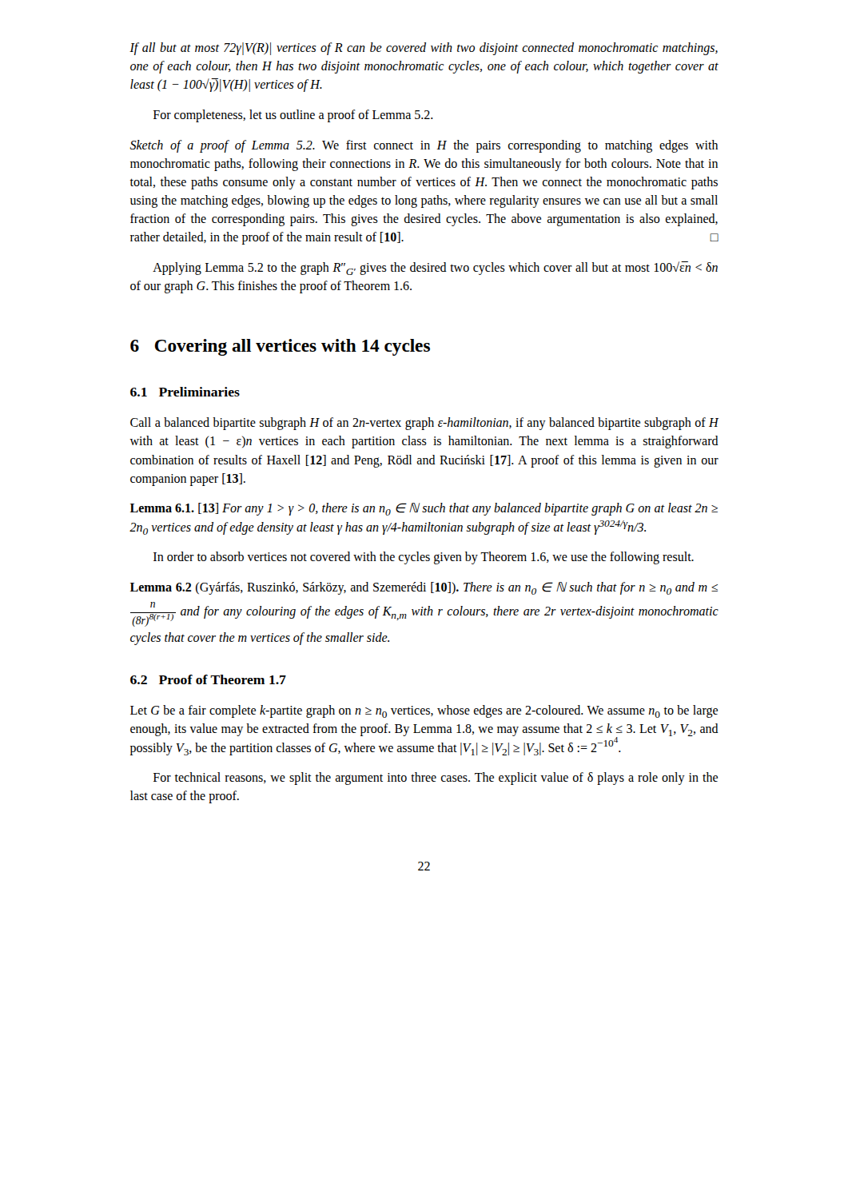If all but at most 72γ|V(R)| vertices of R can be covered with two disjoint connected monochromatic matchings, one of each colour, then H has two disjoint monochromatic cycles, one of each colour, which together cover at least (1 − 100√γ̅)|V(H)| vertices of H.
For completeness, let us outline a proof of Lemma 5.2.
Sketch of a proof of Lemma 5.2. We first connect in H the pairs corresponding to matching edges with monochromatic paths, following their connections in R. We do this simultaneously for both colours. Note that in total, these paths consume only a constant number of vertices of H. Then we connect the monochromatic paths using the matching edges, blowing up the edges to long paths, where regularity ensures we can use all but a small fraction of the corresponding pairs. This gives the desired cycles. The above argumentation is also explained, rather detailed, in the proof of the main result of [10]. □
Applying Lemma 5.2 to the graph R″G′ gives the desired two cycles which cover all but at most 100√ε̅n < δn of our graph G. This finishes the proof of Theorem 1.6.
6 Covering all vertices with 14 cycles
6.1 Preliminaries
Call a balanced bipartite subgraph H of an 2n-vertex graph ε-hamiltonian, if any balanced bipartite subgraph of H with at least (1 − ε)n vertices in each partition class is hamiltonian. The next lemma is a straighforward combination of results of Haxell [12] and Peng, Rödl and Ruciński [17]. A proof of this lemma is given in our companion paper [13].
Lemma 6.1. [13] For any 1 > γ > 0, there is an n0 ∈ ℕ such that any balanced bipartite graph G on at least 2n ≥ 2n0 vertices and of edge density at least γ has an γ/4-hamiltonian subgraph of size at least γ3024/γn/3.
In order to absorb vertices not covered with the cycles given by Theorem 1.6, we use the following result.
Lemma 6.2 (Gyárfás, Ruszinkó, Sárközy, and Szemerédi [10]). There is an n0 ∈ ℕ such that for n ≥ n0 and m ≤ n(8r)8(r+1) and for any colouring of the edges of Kn,m with r colours, there are 2r vertex-disjoint monochromatic cycles that cover the m vertices of the smaller side.
6.2 Proof of Theorem 1.7
Let G be a fair complete k-partite graph on n ≥ n0 vertices, whose edges are 2-coloured. We assume n0 to be large enough, its value may be extracted from the proof. By Lemma 1.8, we may assume that 2 ≤ k ≤ 3. Let V1, V2, and possibly V3, be the partition classes of G, where we assume that |V1| ≥ |V2| ≥ |V3|. Set δ := 2−104.
For technical reasons, we split the argument into three cases. The explicit value of δ plays a role only in the last case of the proof.
22